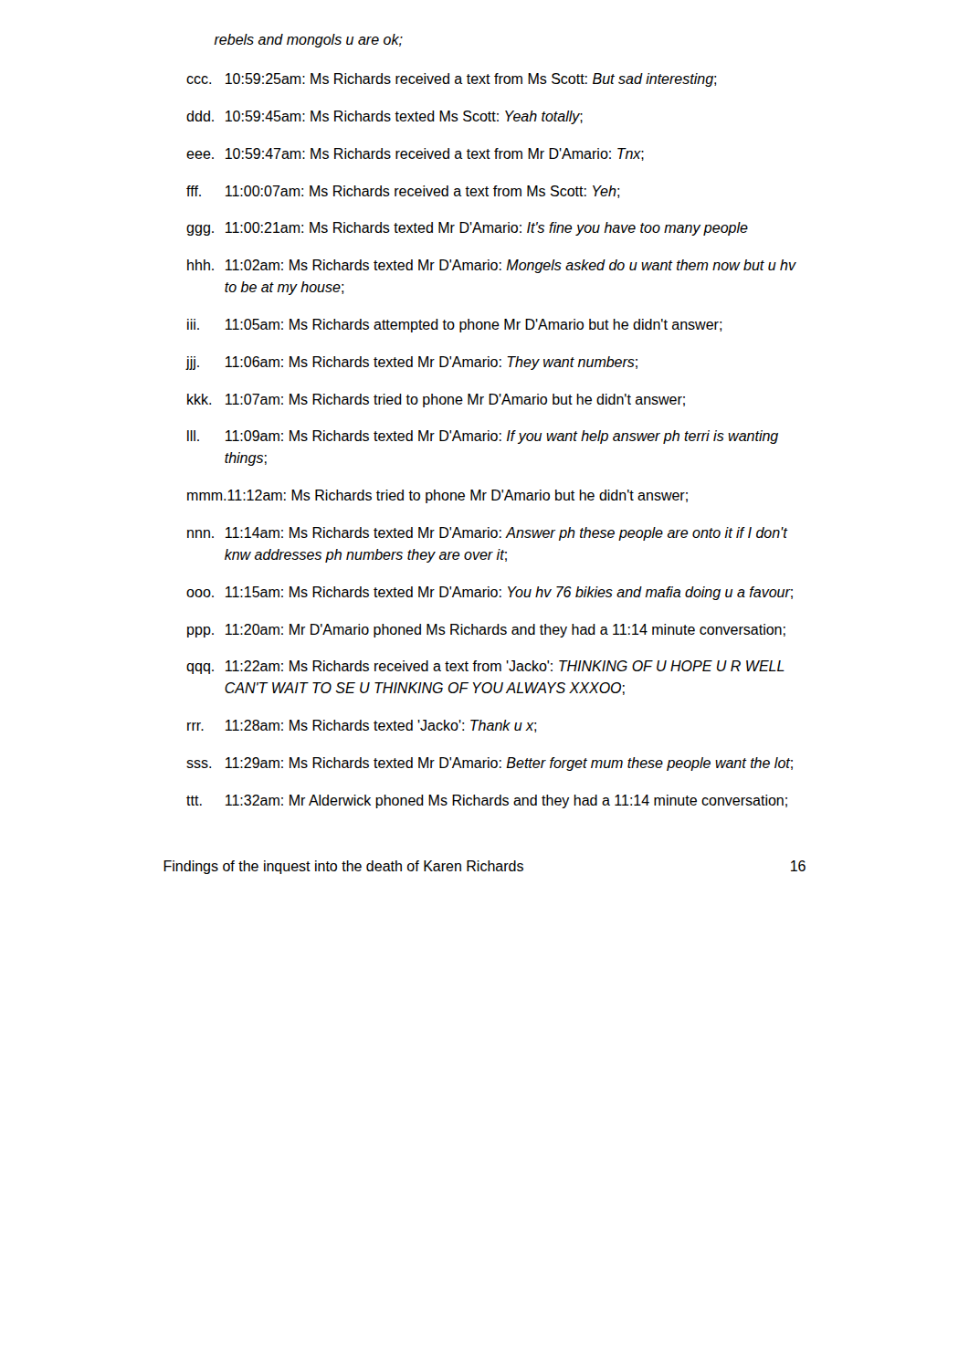rebels and mongols u are ok;
ccc. 10:59:25am: Ms Richards received a text from Ms Scott: But sad interesting;
ddd. 10:59:45am: Ms Richards texted Ms Scott: Yeah totally;
eee. 10:59:47am: Ms Richards received a text from Mr D'Amario: Tnx;
fff. 11:00:07am: Ms Richards received a text from Ms Scott: Yeh;
ggg. 11:00:21am: Ms Richards texted Mr D'Amario: It's fine you have too many people
hhh. 11:02am: Ms Richards texted Mr D'Amario: Mongels asked do u want them now but u hv to be at my house;
iii. 11:05am: Ms Richards attempted to phone Mr D'Amario but he didn't answer;
jjj. 11:06am: Ms Richards texted Mr D'Amario: They want numbers;
kkk. 11:07am: Ms Richards tried to phone Mr D'Amario but he didn't answer;
lll. 11:09am: Ms Richards texted Mr D'Amario: If you want help answer ph terri is wanting things;
mmm. 11:12am: Ms Richards tried to phone Mr D'Amario but he didn't answer;
nnn. 11:14am: Ms Richards texted Mr D'Amario: Answer ph these people are onto it if I don't knw addresses ph numbers they are over it;
ooo. 11:15am: Ms Richards texted Mr D'Amario: You hv 76 bikies and mafia doing u a favour;
ppp. 11:20am: Mr D'Amario phoned Ms Richards and they had a 11:14 minute conversation;
qqq. 11:22am: Ms Richards received a text from 'Jacko': THINKING OF U HOPE U R WELL CAN'T WAIT TO SE U THINKING OF YOU ALWAYS XXXOO;
rrr. 11:28am: Ms Richards texted 'Jacko': Thank u x;
sss. 11:29am: Ms Richards texted Mr D'Amario: Better forget mum these people want the lot;
ttt. 11:32am: Mr Alderwick phoned Ms Richards and they had a 11:14 minute conversation;
Findings of the inquest into the death of Karen Richards 16